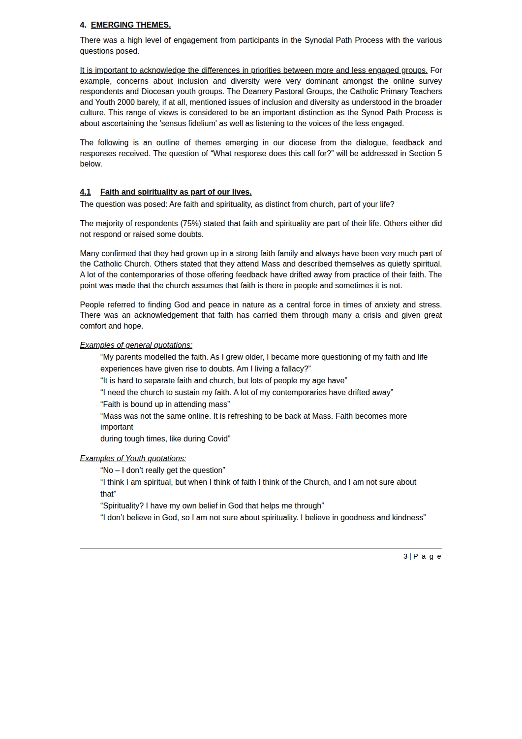4. EMERGING THEMES.
There was a high level of engagement from participants in the Synodal Path Process with the various questions posed.
It is important to acknowledge the differences in priorities between more and less engaged groups. For example, concerns about inclusion and diversity were very dominant amongst the online survey respondents and Diocesan youth groups. The Deanery Pastoral Groups, the Catholic Primary Teachers and Youth 2000 barely, if at all, mentioned issues of inclusion and diversity as understood in the broader culture. This range of views is considered to be an important distinction as the Synod Path Process is about ascertaining the 'sensus fidelium' as well as listening to the voices of the less engaged.
The following is an outline of themes emerging in our diocese from the dialogue, feedback and responses received. The question of “What response does this call for?” will be addressed in Section 5 below.
4.1 Faith and spirituality as part of our lives.
The question was posed: Are faith and spirituality, as distinct from church, part of your life?
The majority of respondents (75%) stated that faith and spirituality are part of their life. Others either did not respond or raised some doubts.
Many confirmed that they had grown up in a strong faith family and always have been very much part of the Catholic Church. Others stated that they attend Mass and described themselves as quietly spiritual. A lot of the contemporaries of those offering feedback have drifted away from practice of their faith. The point was made that the church assumes that faith is there in people and sometimes it is not.
People referred to finding God and peace in nature as a central force in times of anxiety and stress. There was an acknowledgement that faith has carried them through many a crisis and given great comfort and hope.
Examples of general quotations:
“My parents modelled the faith. As I grew older, I became more questioning of my faith and life
experiences have given rise to doubts. Am I living a fallacy?”
“It is hard to separate faith and church, but lots of people my age have”
“I need the church to sustain my faith. A lot of my contemporaries have drifted away”
“Faith is bound up in attending mass”
“Mass was not the same online. It is refreshing to be back at Mass. Faith becomes more important
during tough times, like during Covid”
Examples of Youth quotations:
“No – I don’t really get the question”
“I think I am spiritual, but when I think of faith I think of the Church, and I am not sure about
that”
“Spirituality? I have my own belief in God that helps me through”
“I don’t believe in God, so I am not sure about spirituality. I believe in goodness and kindness”
3 | P a g e